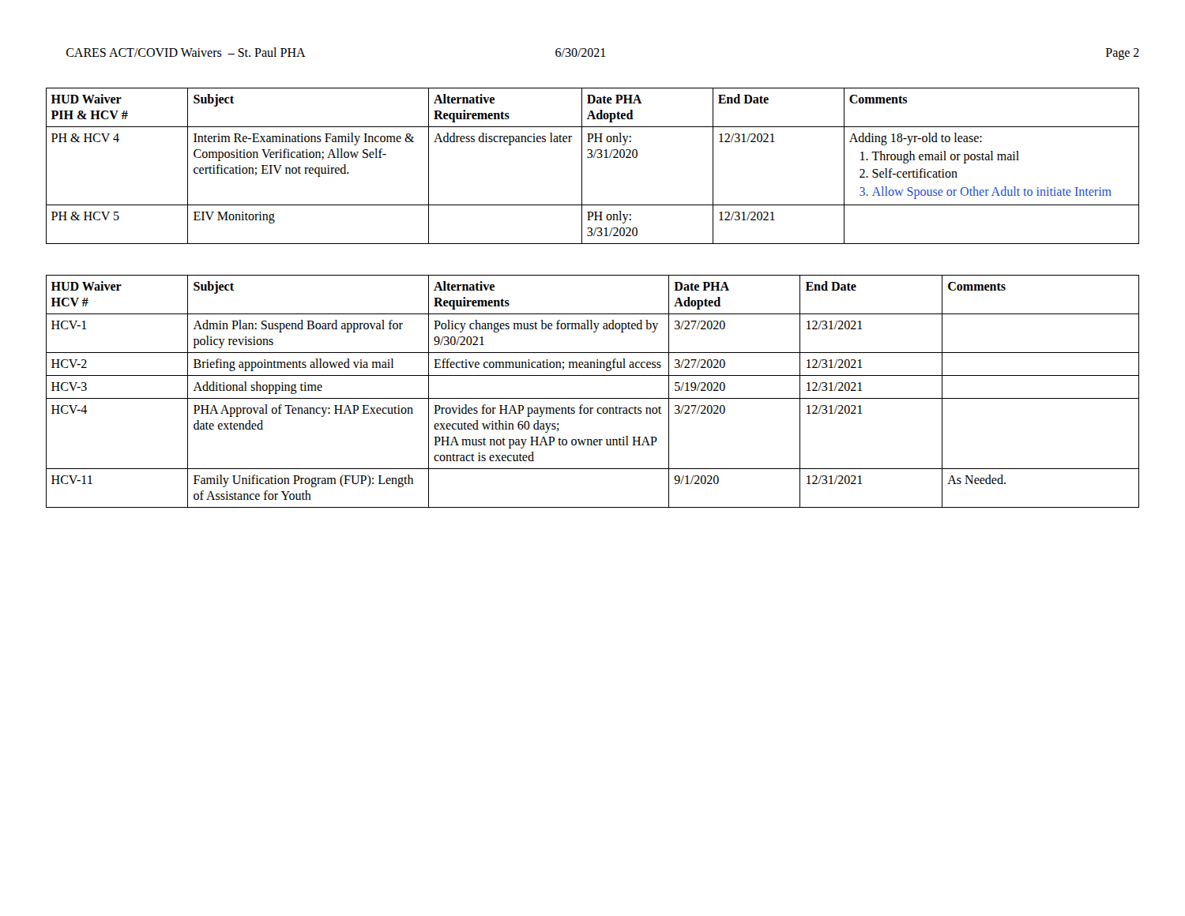CARES ACT/COVID Waivers – St. Paul PHA 6/30/2021 Page 2
| HUD Waiver PIH & HCV # | Subject | Alternative Requirements | Date PHA Adopted | End Date | Comments |
| --- | --- | --- | --- | --- | --- |
| PH & HCV 4 | Interim Re-Examinations Family Income & Composition Verification; Allow Self-certification; EIV not required. | Address discrepancies later | PH only: 3/31/2020 | 12/31/2021 | Adding 18-yr-old to lease: Through email or postal mail Self-certification Allow Spouse or Other Adult to initiate Interim |
| PH & HCV 5 | EIV Monitoring | | PH only: 3/31/2020 | 12/31/2021 | |
| HUD Waiver HCV # | Subject | Alternative Requirements | Date PHA Adopted | End Date | Comments |
| --- | --- | --- | --- | --- | --- |
| HCV-1 | Admin Plan: Suspend Board approval for policy revisions | Policy changes must be formally adopted by 9/30/2021 | 3/27/2020 | 12/31/2021 | |
| HCV-2 | Briefing appointments allowed via mail | Effective communication; meaningful access | 3/27/2020 | 12/31/2021 | |
| HCV-3 | Additional shopping time | | 5/19/2020 | 12/31/2021 | |
| HCV-4 | PHA Approval of Tenancy: HAP Execution date extended | Provides for HAP payments for contracts not executed within 60 days; PHA must not pay HAP to owner until HAP contract is executed | 3/27/2020 | 12/31/2021 | |
| HCV-11 | Family Unification Program (FUP): Length of Assistance for Youth | | 9/1/2020 | 12/31/2021 | As Needed. |